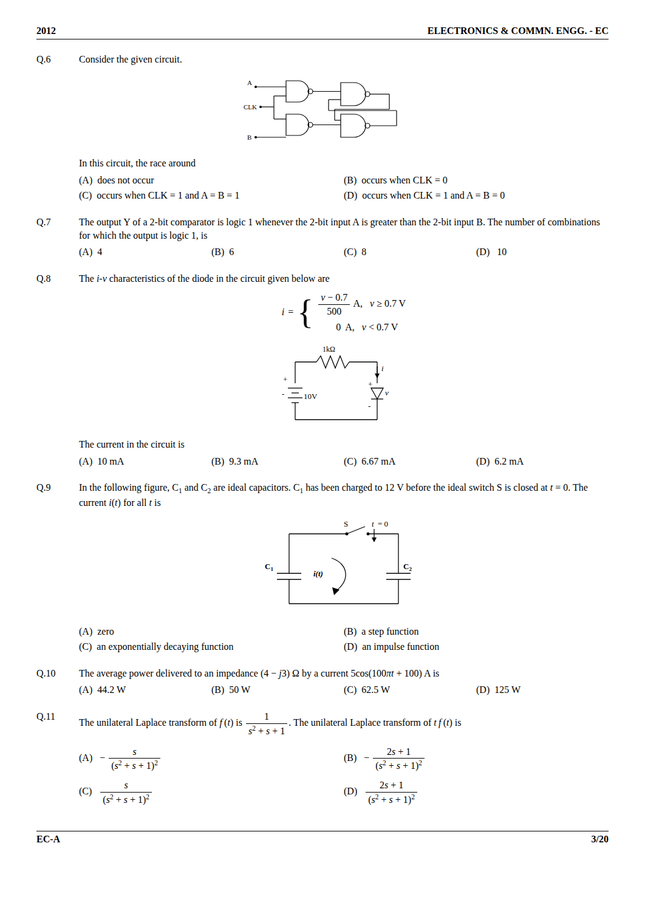2012 ELECTRONICS & COMMN. ENGG. - EC
Q.6
Consider the given circuit.
A CLK B
In this circuit, the race around
(A) does not occur
(B) occurs when CLK = 0
(C) occurs when CLK = 1 and A = B = 1
(D) occurs when CLK = 1 and A = B = 0
Q.7
The output Y of a 2-bit comparator is logic 1 whenever the 2-bit input A is greater than the 2-bit input B. The number of combinations for which the output is logic 1, is
(A) 4
(B) 6
(C) 8
(D) 10
Q.8
The i-v characteristics of the diode in the circuit given below are
i = { v − 0.7500 A, v ≥ 0.7 V 0 A, v < 0.7 V
1kΩ + - 10V i + v -
The current in the circuit is
(A) 10 mA
(B) 9.3 mA
(C) 6.67 mA
(D) 6.2 mA
Q.9
In the following figure, C1 and C2 are ideal capacitors. C1 has been charged to 12 V before the ideal switch S is closed at t = 0. The current i(t) for all t is
S t = 0 C1 C2 i(t)
(A) zero
(B) a step function
(C) an exponentially decaying function
(D) an impulse function
Q.10
The average power delivered to an impedance (4 − j3) Ω by a current 5cos(100πt + 100) A is
(A) 44.2 W
(B) 50 W
(C) 62.5 W
(D) 125 W
Q.11
The unilateral Laplace transform of f (t) is 1 s2 + s + 1. The unilateral Laplace transform of t f (t) is
(A) − s(s2 + s + 1)2
(B) − 2s + 1(s2 + s + 1)2
(C) s(s2 + s + 1)2
(D) 2s + 1(s2 + s + 1)2
EC-A 3/20